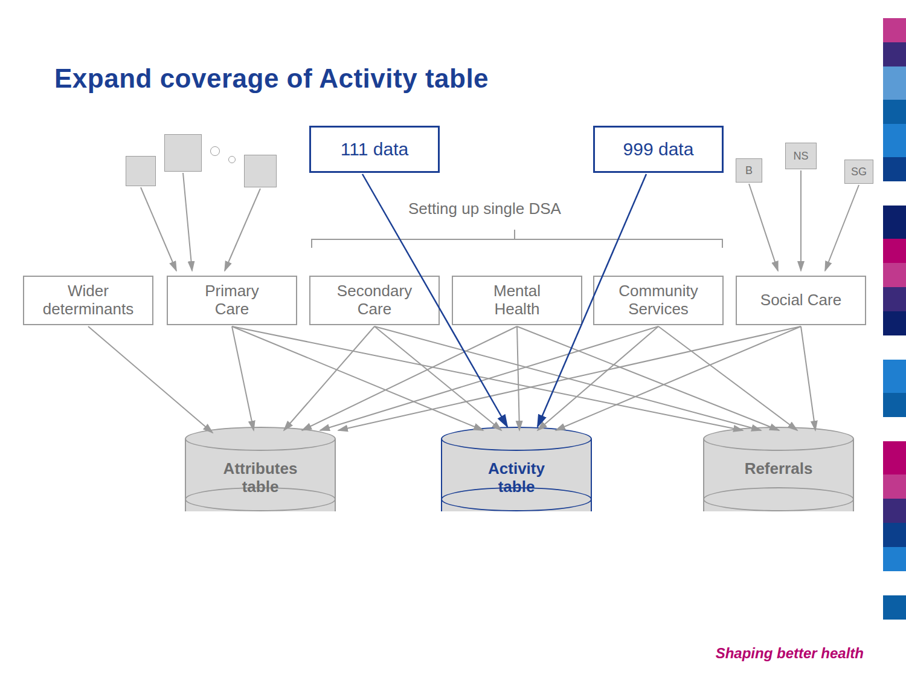Expand coverage of Activity table
B
NS
SG
111 data
999 data
Setting up single DSA
Wider
determinants
Primary
Care
Secondary
Care
Mental
Health
Community
Services
Social Care
Attributes
table
Activity
table
Referrals
Shaping better health